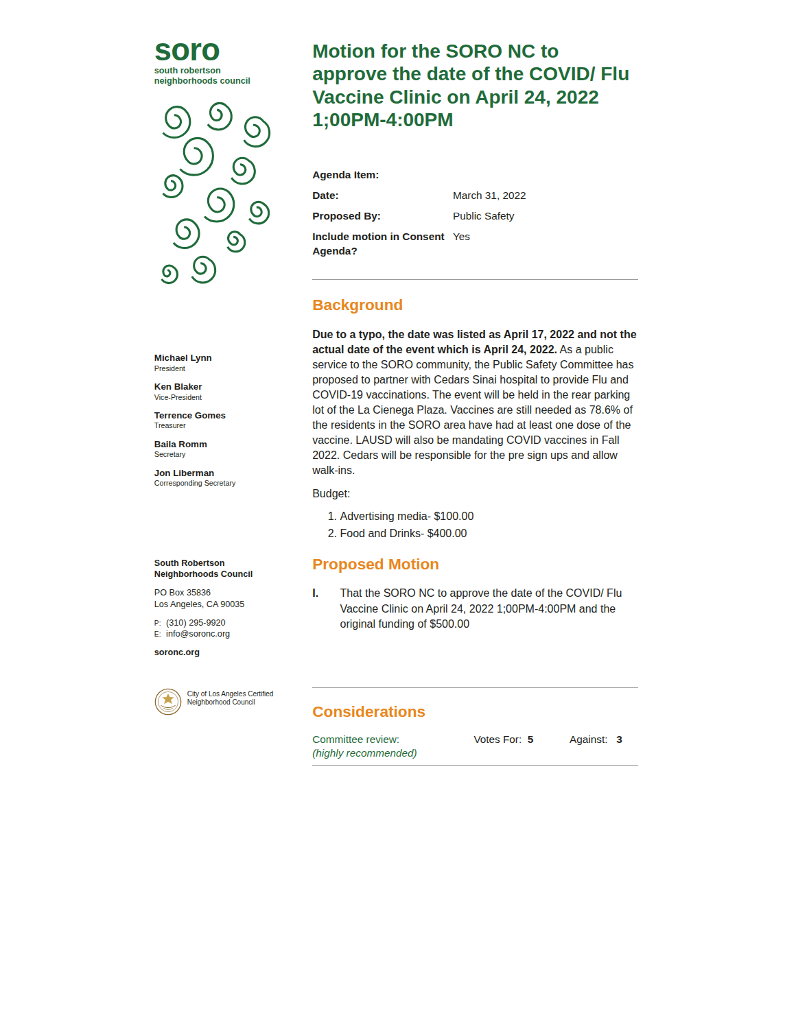soro
south robertson
neighborhoods council
Michael Lynn
President
Ken Blaker
Vice-President
Terrence Gomes
Treasurer
Baila Romm
Secretary
Jon Liberman
Corresponding Secretary
South Robertson
Neighborhoods Council
PO Box 35836
Los Angeles, CA 90035
P: (310) 295-9920
E: info@soronc.org
soronc.org
City of Los Angeles Certified
Neighborhood Council
Motion for the SORO NC to approve the date of the COVID/ Flu Vaccine Clinic on April 24, 2022 1;00PM-4:00PM
| Agenda Item: | |
| Date: | March 31, 2022 |
| Proposed By: | Public Safety |
| Include motion in Consent Agenda? | Yes |
Background
Due to a typo, the date was listed as April 17, 2022 and not the actual date of the event which is April 24, 2022. As a public service to the SORO community, the Public Safety Committee has proposed to partner with Cedars Sinai hospital to provide Flu and COVID-19 vaccinations. The event will be held in the rear parking lot of the La Cienega Plaza. Vaccines are still needed as 78.6% of the residents in the SORO area have had at least one dose of the vaccine. LAUSD will also be mandating COVID vaccines in Fall 2022. Cedars will be responsible for the pre sign ups and allow walk-ins.
Budget:
Advertising media- $100.00
Food and Drinks- $400.00
Proposed Motion
I.
That the SORO NC to approve the date of the COVID/ Flu Vaccine Clinic on April 24, 2022 1;00PM-4:00PM and the original funding of $500.00
Considerations
Committee review:(highly recommended)
Votes For: 5
Against: 3